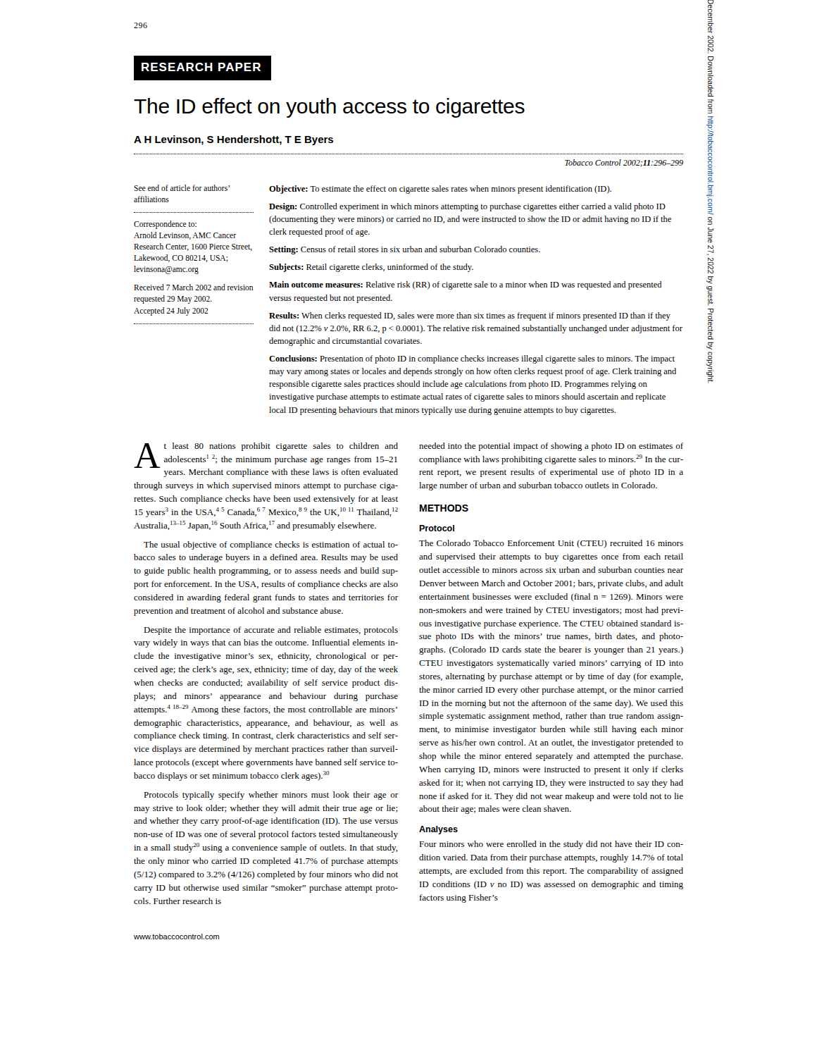Tob Control: first published as 10.1136/tc.11.4.296 on 1 December 2002. Downloaded from http://tobaccocontrol.bmj.com/ on June 27, 2022 by guest. Protected by copyright.
296
RESEARCH PAPER
The ID effect on youth access to cigarettes
A H Levinson, S Hendershott, T E Byers
Tobacco Control 2002;11:296–299
See end of article for authors’ affiliations
Correspondence to:
Arnold Levinson, AMC Cancer Research Center, 1600 Pierce Street, Lakewood, CO 80214, USA; levinsona@amc.org
Received 7 March 2002 and revision requested 29 May 2002.
Accepted 24 July 2002
Objective: To estimate the effect on cigarette sales rates when minors present identification (ID).
Design: Controlled experiment in which minors attempting to purchase cigarettes either carried a valid photo ID (documenting they were minors) or carried no ID, and were instructed to show the ID or admit having no ID if the clerk requested proof of age.
Setting: Census of retail stores in six urban and suburban Colorado counties.
Subjects: Retail cigarette clerks, uninformed of the study.
Main outcome measures: Relative risk (RR) of cigarette sale to a minor when ID was requested and presented versus requested but not presented.
Results: When clerks requested ID, sales were more than six times as frequent if minors presented ID than if they did not (12.2% v 2.0%, RR 6.2, p < 0.0001). The relative risk remained substantially unchanged under adjustment for demographic and circumstantial covariates.
Conclusions: Presentation of photo ID in compliance checks increases illegal cigarette sales to minors. The impact may vary among states or locales and depends strongly on how often clerks request proof of age. Clerk training and responsible cigarette sales practices should include age calculations from photo ID. Programmes relying on investigative purchase attempts to estimate actual rates of cigarette sales to minors should ascertain and replicate local ID presenting behaviours that minors typically use during genuine attempts to buy cigarettes.
At least 80 nations prohibit cigarette sales to children and adolescents1 2; the minimum purchase age ranges from 15–21 years. Merchant compliance with these laws is often evaluated through surveys in which supervised minors attempt to purchase cigarettes. Such compliance checks have been used extensively for at least 15 years3 in the USA,4 5 Canada,6 7 Mexico,8 9 the UK,10 11 Thailand,12 Australia,13–15 Japan,16 South Africa,17 and presumably elsewhere.
The usual objective of compliance checks is estimation of actual tobacco sales to underage buyers in a defined area. Results may be used to guide public health programming, or to assess needs and build support for enforcement. In the USA, results of compliance checks are also considered in awarding federal grant funds to states and territories for prevention and treatment of alcohol and substance abuse.
Despite the importance of accurate and reliable estimates, protocols vary widely in ways that can bias the outcome. Influential elements include the investigative minor’s sex, ethnicity, chronological or perceived age; the clerk’s age, sex, ethnicity; time of day, day of the week when checks are conducted; availability of self service product displays; and minors’ appearance and behaviour during purchase attempts.4 18–29 Among these factors, the most controllable are minors’ demographic characteristics, appearance, and behaviour, as well as compliance check timing. In contrast, clerk characteristics and self service displays are determined by merchant practices rather than surveillance protocols (except where governments have banned self service tobacco displays or set minimum tobacco clerk ages).30
Protocols typically specify whether minors must look their age or may strive to look older; whether they will admit their true age or lie; and whether they carry proof-of-age identification (ID). The use versus non-use of ID was one of several protocol factors tested simultaneously in a small study20 using a convenience sample of outlets. In that study, the only minor who carried ID completed 41.7% of purchase attempts (5/12) compared to 3.2% (4/126) completed by four minors who did not carry ID but otherwise used similar “smoker” purchase attempt protocols. Further research is
needed into the potential impact of showing a photo ID on estimates of compliance with laws prohibiting cigarette sales to minors.29 In the current report, we present results of experimental use of photo ID in a large number of urban and suburban tobacco outlets in Colorado.
METHODS
Protocol
The Colorado Tobacco Enforcement Unit (CTEU) recruited 16 minors and supervised their attempts to buy cigarettes once from each retail outlet accessible to minors across six urban and suburban counties near Denver between March and October 2001; bars, private clubs, and adult entertainment businesses were excluded (final n = 1269). Minors were non-smokers and were trained by CTEU investigators; most had previous investigative purchase experience. The CTEU obtained standard issue photo IDs with the minors’ true names, birth dates, and photographs. (Colorado ID cards state the bearer is younger than 21 years.) CTEU investigators systematically varied minors’ carrying of ID into stores, alternating by purchase attempt or by time of day (for example, the minor carried ID every other purchase attempt, or the minor carried ID in the morning but not the afternoon of the same day). We used this simple systematic assignment method, rather than true random assignment, to minimise investigator burden while still having each minor serve as his/her own control. At an outlet, the investigator pretended to shop while the minor entered separately and attempted the purchase. When carrying ID, minors were instructed to present it only if clerks asked for it; when not carrying ID, they were instructed to say they had none if asked for it. They did not wear makeup and were told not to lie about their age; males were clean shaven.
Analyses
Four minors who were enrolled in the study did not have their ID condition varied. Data from their purchase attempts, roughly 14.7% of total attempts, are excluded from this report. The comparability of assigned ID conditions (ID v no ID) was assessed on demographic and timing factors using Fisher’s
www.tobaccocontrol.com